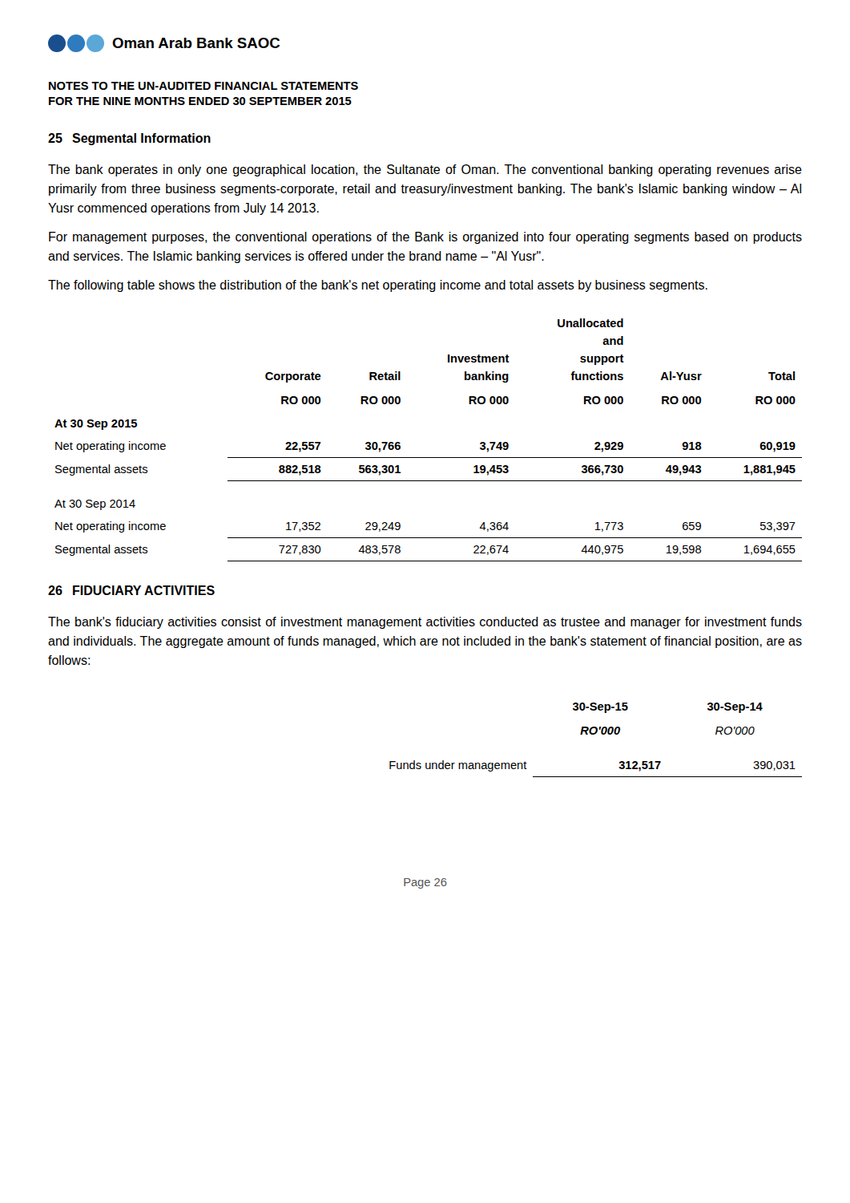Oman Arab Bank SAOC
NOTES TO THE UN-AUDITED FINANCIAL STATEMENTS
FOR THE NINE MONTHS ENDED 30 SEPTEMBER 2015
25 Segmental Information
The bank operates in only one geographical location, the Sultanate of Oman. The conventional banking operating revenues arise primarily from three business segments-corporate, retail and treasury/investment banking. The bank's Islamic banking window – Al Yusr commenced operations from July 14 2013.
For management purposes, the conventional operations of the Bank is organized into four operating segments based on products and services. The Islamic banking services is offered under the brand name – "Al Yusr".
The following table shows the distribution of the bank's net operating income and total assets by business segments.
| | Corporate | Retail | Investment banking | Unallocated and support functions | Al-Yusr | Total |
| --- | --- | --- | --- | --- | --- | --- |
| | RO 000 | RO 000 | RO 000 | RO 000 | RO 000 | RO 000 |
| At 30 Sep 2015 | | | | | | |
| Net operating income | 22,557 | 30,766 | 3,749 | 2,929 | 918 | 60,919 |
| Segmental assets | 882,518 | 563,301 | 19,453 | 366,730 | 49,943 | 1,881,945 |
| At 30 Sep 2014 | | | | | | |
| Net operating income | 17,352 | 29,249 | 4,364 | 1,773 | 659 | 53,397 |
| Segmental assets | 727,830 | 483,578 | 22,674 | 440,975 | 19,598 | 1,694,655 |
26 FIDUCIARY ACTIVITIES
The bank's fiduciary activities consist of investment management activities conducted as trustee and manager for investment funds and individuals. The aggregate amount of funds managed, which are not included in the bank's statement of financial position, are as follows:
| | 30-Sep-15 | 30-Sep-14 |
| --- | --- | --- |
| | RO'000 | RO'000 |
| Funds under management | 312,517 | 390,031 |
Page 26